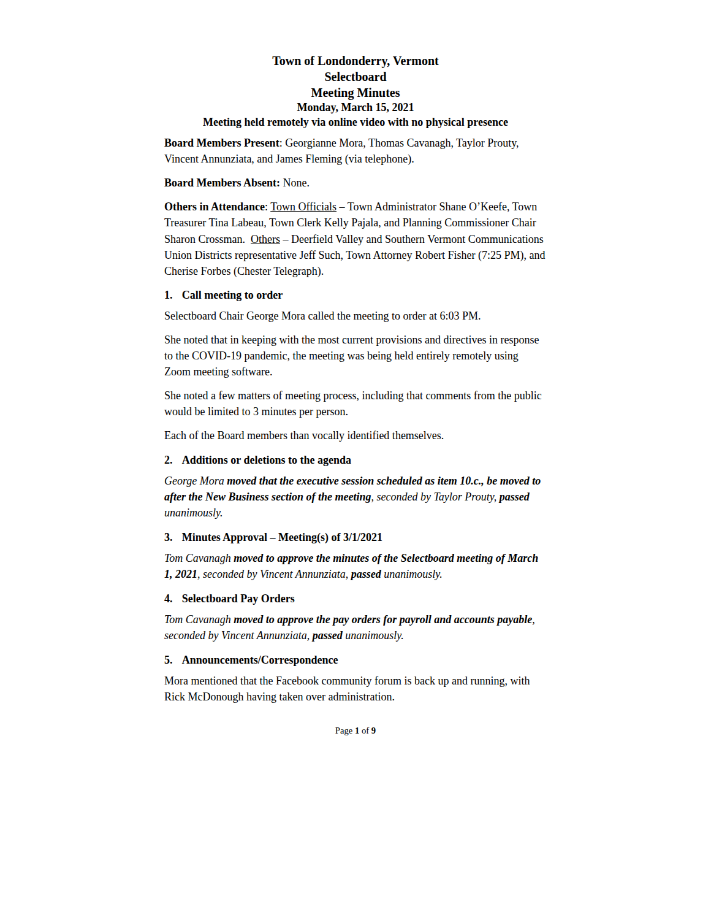Town of Londonderry, Vermont
Selectboard
Meeting Minutes
Monday, March 15, 2021
Meeting held remotely via online video with no physical presence
Board Members Present: Georgianne Mora, Thomas Cavanagh, Taylor Prouty, Vincent Annunziata, and James Fleming (via telephone).
Board Members Absent: None.
Others in Attendance: Town Officials – Town Administrator Shane O’Keefe, Town Treasurer Tina Labeau, Town Clerk Kelly Pajala, and Planning Commissioner Chair Sharon Crossman. Others – Deerfield Valley and Southern Vermont Communications Union Districts representative Jeff Such, Town Attorney Robert Fisher (7:25 PM), and Cherise Forbes (Chester Telegraph).
1. Call meeting to order
Selectboard Chair George Mora called the meeting to order at 6:03 PM.
She noted that in keeping with the most current provisions and directives in response to the COVID-19 pandemic, the meeting was being held entirely remotely using Zoom meeting software.
She noted a few matters of meeting process, including that comments from the public would be limited to 3 minutes per person.
Each of the Board members than vocally identified themselves.
2. Additions or deletions to the agenda
George Mora moved that the executive session scheduled as item 10.c., be moved to after the New Business section of the meeting, seconded by Taylor Prouty, passed unanimously.
3. Minutes Approval – Meeting(s) of 3/1/2021
Tom Cavanagh moved to approve the minutes of the Selectboard meeting of March 1, 2021, seconded by Vincent Annunziata, passed unanimously.
4. Selectboard Pay Orders
Tom Cavanagh moved to approve the pay orders for payroll and accounts payable, seconded by Vincent Annunziata, passed unanimously.
5. Announcements/Correspondence
Mora mentioned that the Facebook community forum is back up and running, with Rick McDonough having taken over administration.
Page 1 of 9